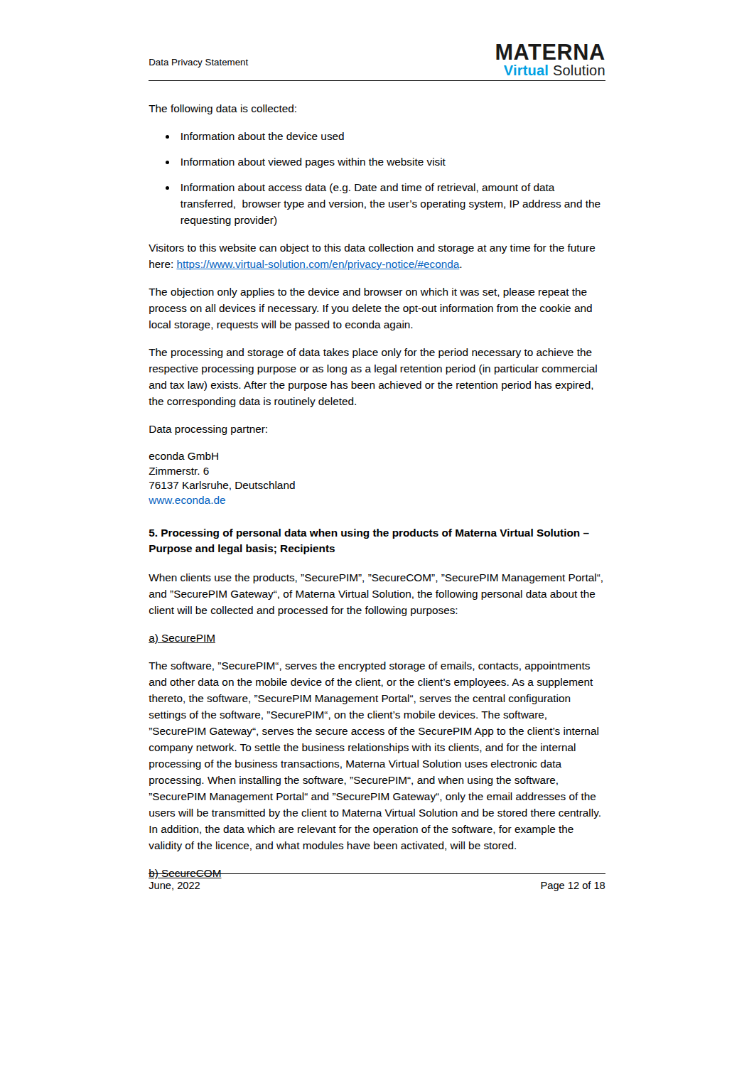Data Privacy Statement
MATERNA
Virtual Solution
The following data is collected:
Information about the device used
Information about viewed pages within the website visit
Information about access data (e.g. Date and time of retrieval, amount of data transferred, browser type and version, the user’s operating system, IP address and the requesting provider)
Visitors to this website can object to this data collection and storage at any time for the future here: https://www.virtual-solution.com/en/privacy-notice/#econda.
The objection only applies to the device and browser on which it was set, please repeat the process on all devices if necessary. If you delete the opt-out information from the cookie and local storage, requests will be passed to econda again.
The processing and storage of data takes place only for the period necessary to achieve the respective processing purpose or as long as a legal retention period (in particular commercial and tax law) exists. After the purpose has been achieved or the retention period has expired, the corresponding data is routinely deleted.
Data processing partner:
econda GmbH
Zimmerstr. 6
76137 Karlsruhe, Deutschland
www.econda.de
5. Processing of personal data when using the products of Materna Virtual Solution – Purpose and legal basis; Recipients
When clients use the products, ”SecurePIM”, ”SecureCOM”, ”SecurePIM Management Portal“, and ”SecurePIM Gateway“, of Materna Virtual Solution, the following personal data about the client will be collected and processed for the following purposes:
a) SecurePIM
The software, ”SecurePIM“, serves the encrypted storage of emails, contacts, appointments and other data on the mobile device of the client, or the client’s employees. As a supplement thereto, the software, ”SecurePIM Management Portal“, serves the central configuration settings of the software, ”SecurePIM“, on the client’s mobile devices. The software, ”SecurePIM Gateway“, serves the secure access of the SecurePIM App to the client’s internal company network. To settle the business relationships with its clients, and for the internal processing of the business transactions, Materna Virtual Solution uses electronic data processing. When installing the software, ”SecurePIM“, and when using the software, ”SecurePIM Management Portal“ and ”SecurePIM Gateway“, only the email addresses of the users will be transmitted by the client to Materna Virtual Solution and be stored there centrally. In addition, the data which are relevant for the operation of the software, for example the validity of the licence, and what modules have been activated, will be stored.
b) SecureCOM
June, 2022 Page 12 of 18